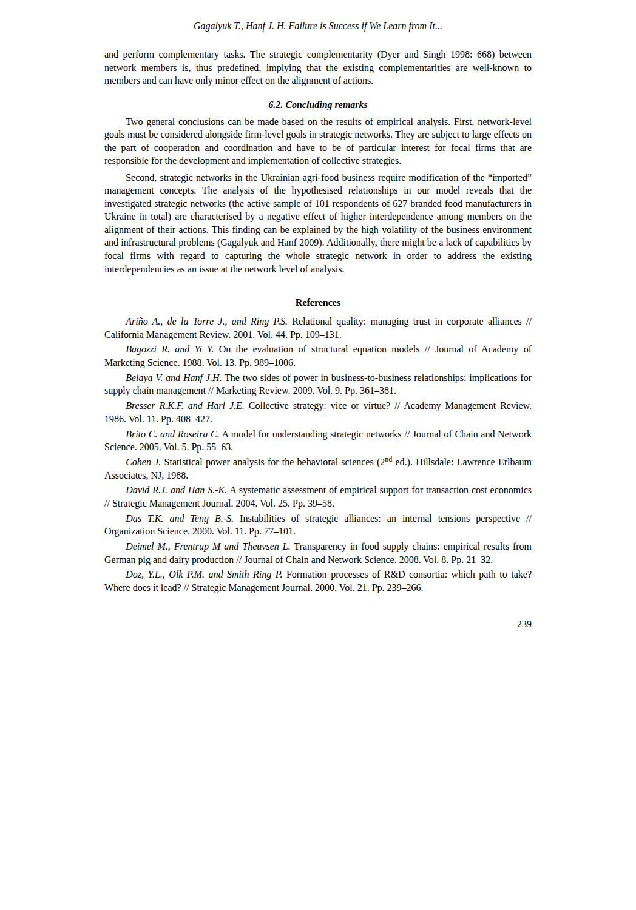Gagalyuk T., Hanf J. H. Failure is Success if We Learn from It...
and perform complementary tasks. The strategic complementarity (Dyer and Singh 1998: 668) between network members is, thus predefined, implying that the existing complementarities are well-known to members and can have only minor effect on the alignment of actions.
6.2. Concluding remarks
Two general conclusions can be made based on the results of empirical analysis. First, network-level goals must be considered alongside firm-level goals in strategic networks. They are subject to large effects on the part of cooperation and coordination and have to be of particular interest for focal firms that are responsible for the development and implementation of collective strategies.
Second, strategic networks in the Ukrainian agri-food business require modification of the “imported” management concepts. The analysis of the hypothesised relationships in our model reveals that the investigated strategic networks (the active sample of 101 respondents of 627 branded food manufacturers in Ukraine in total) are characterised by a negative effect of higher interdependence among members on the alignment of their actions. This finding can be explained by the high volatility of the business environment and infrastructural problems (Gagalyuk and Hanf 2009). Additionally, there might be a lack of capabilities by focal firms with regard to capturing the whole strategic network in order to address the existing interdependencies as an issue at the network level of analysis.
References
Ariño A., de la Torre J., and Ring P.S. Relational quality: managing trust in corporate alliances // California Management Review. 2001. Vol. 44. Pp. 109–131.
Bagozzi R. and Yi Y. On the evaluation of structural equation models // Journal of Academy of Marketing Science. 1988. Vol. 13. Pp. 989–1006.
Belaya V. and Hanf J.H. The two sides of power in business-to-business relationships: implications for supply chain management // Marketing Review. 2009. Vol. 9. Pp. 361–381.
Bresser R.K.F. and Harl J.E. Collective strategy: vice or virtue? // Academy Management Review. 1986. Vol. 11. Pp. 408–427.
Brito C. and Roseira C. A model for understanding strategic networks // Journal of Chain and Network Science. 2005. Vol. 5. Pp. 55–63.
Cohen J. Statistical power analysis for the behavioral sciences (2nd ed.). Hillsdale: Lawrence Erlbaum Associates, NJ, 1988.
David R.J. and Han S.-K. A systematic assessment of empirical support for transaction cost economics // Strategic Management Journal. 2004. Vol. 25. Pp. 39–58.
Das T.K. and Teng B.-S. Instabilities of strategic alliances: an internal tensions perspective // Organization Science. 2000. Vol. 11. Pp. 77–101.
Deimel M., Frentrup M and Theuvsen L. Transparency in food supply chains: empirical results from German pig and dairy production // Journal of Chain and Network Science. 2008. Vol. 8. Pp. 21–32.
Doz, Y.L., Olk P.M. and Smith Ring P. Formation processes of R&D consortia: which path to take? Where does it lead? // Strategic Management Journal. 2000. Vol. 21. Pp. 239–266.
239